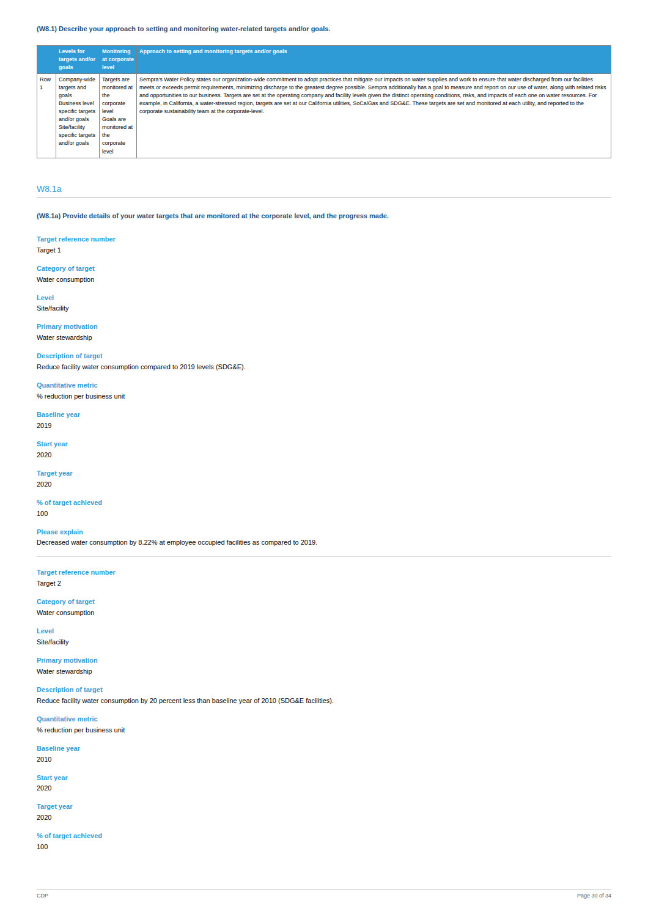(W8.1) Describe your approach to setting and monitoring water-related targets and/or goals.
| | Levels for targets and/or goals | Monitoring at corporate level | Approach to setting and monitoring targets and/or goals |
| --- | --- | --- | --- |
| Row 1 | Company-wide targets and goals Business level specific targets and/or goals Site/facility specific targets and/or goals | Targets are monitored at the corporate level Goals are monitored at the corporate level | Sempra's Water Policy states our organization-wide commitment to adopt practices that mitigate our impacts on water supplies and work to ensure that water discharged from our facilities meets or exceeds permit requirements, minimizing discharge to the greatest degree possible. Sempra additionally has a goal to measure and report on our use of water, along with related risks and opportunities to our business. Targets are set at the operating company and facility levels given the distinct operating conditions, risks, and impacts of each one on water resources. For example, in California, a water-stressed region, targets are set at our California utilities, SoCalGas and SDG&E. These targets are set and monitored at each utility, and reported to the corporate sustainability team at the corporate-level. |
W8.1a
(W8.1a) Provide details of your water targets that are monitored at the corporate level, and the progress made.
Target reference number
Target 1
Category of target
Water consumption
Level
Site/facility
Primary motivation
Water stewardship
Description of target
Reduce facility water consumption compared to 2019 levels (SDG&E).
Quantitative metric
% reduction per business unit
Baseline year
2019
Start year
2020
Target year
2020
% of target achieved
100
Please explain
Decreased water consumption by 8.22% at employee occupied facilities as compared to 2019.
Target reference number
Target 2
Category of target
Water consumption
Level
Site/facility
Primary motivation
Water stewardship
Description of target
Reduce facility water consumption by 20 percent less than baseline year of 2010 (SDG&E facilities).
Quantitative metric
% reduction per business unit
Baseline year
2010
Start year
2020
Target year
2020
% of target achieved
100
CDP Page 30 of 34